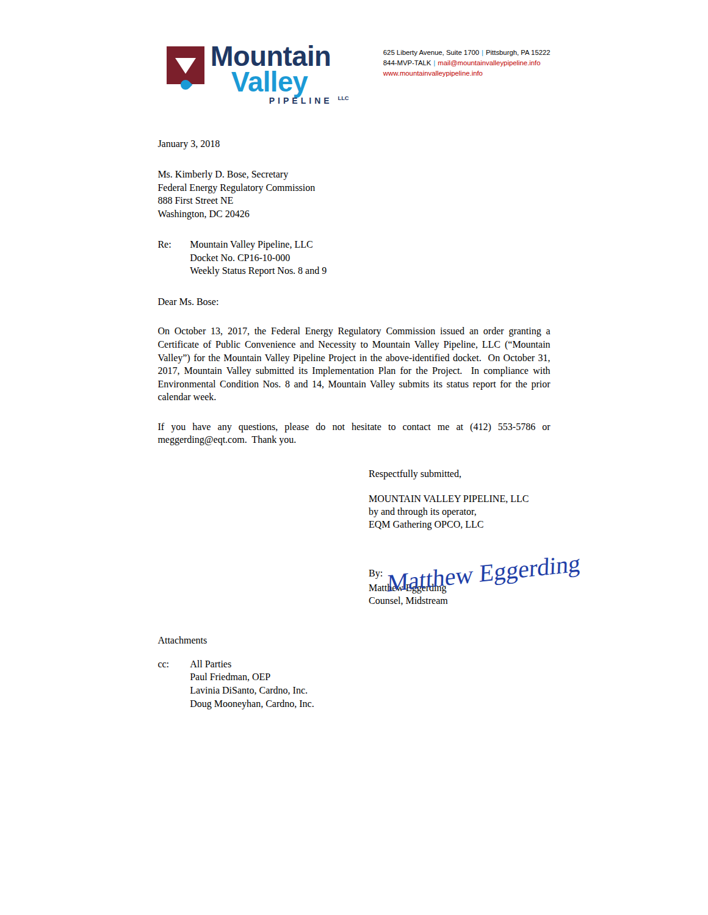Mountain
Valley
PIPELINE LLC
625 Liberty Avenue, Suite 1700|Pittsburgh, PA 15222
844-MVP-TALK|mail@mountainvalleypipeline.info
www.mountainvalleypipeline.info
January 3, 2018
Ms. Kimberly D. Bose, Secretary
Federal Energy Regulatory Commission
888 First Street NE
Washington, DC 20426
| Re: | Mountain Valley Pipeline, LLC |
| | Docket No. CP16-10-000 |
| | Weekly Status Report Nos. 8 and 9 |
Dear Ms. Bose:
On October 13, 2017, the Federal Energy Regulatory Commission issued an order granting a Certificate of Public Convenience and Necessity to Mountain Valley Pipeline, LLC (“Mountain Valley”) for the Mountain Valley Pipeline Project in the above-identified docket. On October 31, 2017, Mountain Valley submitted its Implementation Plan for the Project. In compliance with Environmental Condition Nos. 8 and 14, Mountain Valley submits its status report for the prior calendar week.
If you have any questions, please do not hesitate to contact me at (412) 553-5786 or meggerding@eqt.com. Thank you.
Respectfully submitted,
MOUNTAIN VALLEY PIPELINE, LLC
by and through its operator,
EQM Gathering OPCO, LLC
By: Matthew Eggerding
Matthew Eggerding
Counsel, Midstream
Attachments
| cc: | All Parties |
| | Paul Friedman, OEP |
| | Lavinia DiSanto, Cardno, Inc. |
| | Doug Mooneyhan, Cardno, Inc. |